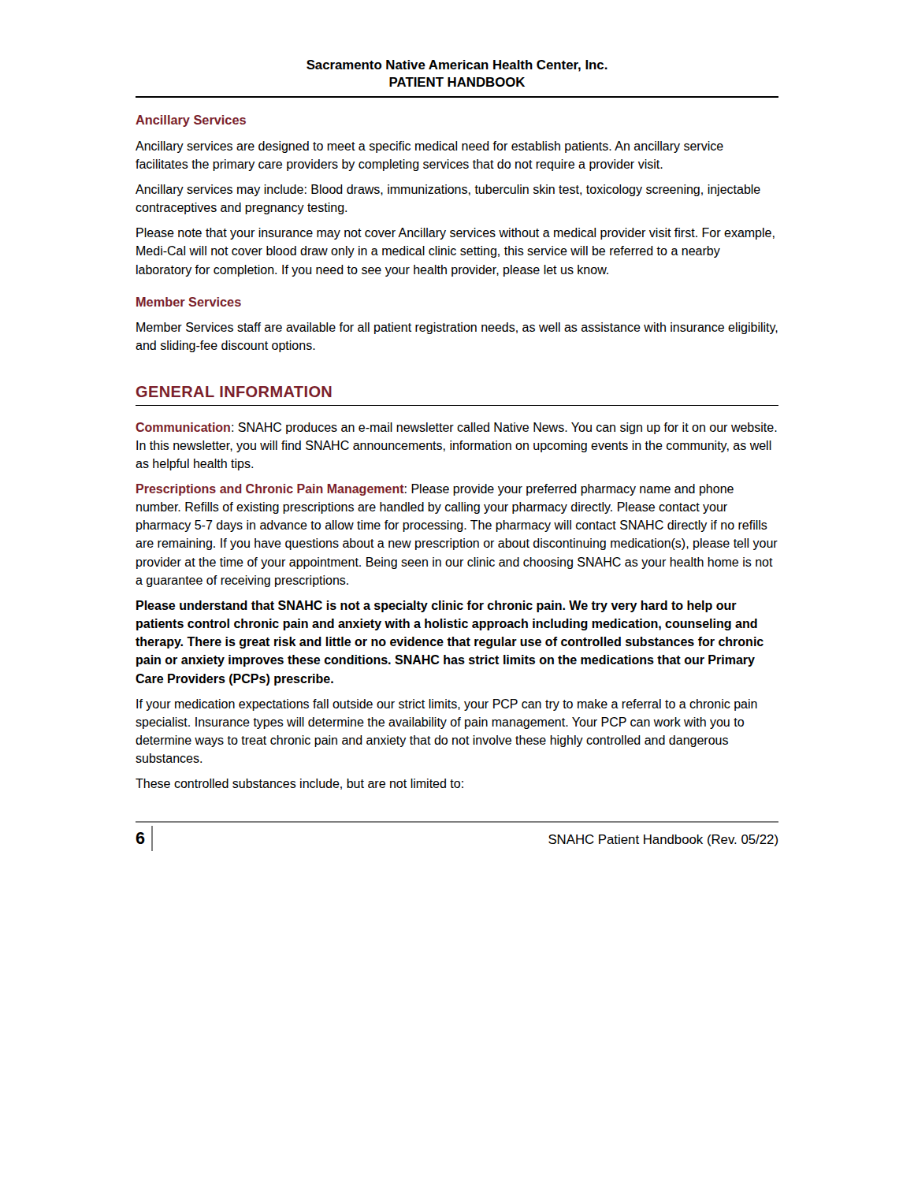Sacramento Native American Health Center, Inc.
PATIENT HANDBOOK
Ancillary Services
Ancillary services are designed to meet a specific medical need for establish patients. An ancillary service facilitates the primary care providers by completing services that do not require a provider visit.
Ancillary services may include: Blood draws, immunizations, tuberculin skin test, toxicology screening, injectable contraceptives and pregnancy testing.
Please note that your insurance may not cover Ancillary services without a medical provider visit first. For example, Medi-Cal will not cover blood draw only in a medical clinic setting, this service will be referred to a nearby laboratory for completion. If you need to see your health provider, please let us know.
Member Services
Member Services staff are available for all patient registration needs, as well as assistance with insurance eligibility, and sliding-fee discount options.
GENERAL INFORMATION
Communication: SNAHC produces an e-mail newsletter called Native News. You can sign up for it on our website. In this newsletter, you will find SNAHC announcements, information on upcoming events in the community, as well as helpful health tips.
Prescriptions and Chronic Pain Management: Please provide your preferred pharmacy name and phone number. Refills of existing prescriptions are handled by calling your pharmacy directly. Please contact your pharmacy 5-7 days in advance to allow time for processing. The pharmacy will contact SNAHC directly if no refills are remaining. If you have questions about a new prescription or about discontinuing medication(s), please tell your provider at the time of your appointment. Being seen in our clinic and choosing SNAHC as your health home is not a guarantee of receiving prescriptions.
Please understand that SNAHC is not a specialty clinic for chronic pain. We try very hard to help our patients control chronic pain and anxiety with a holistic approach including medication, counseling and therapy. There is great risk and little or no evidence that regular use of controlled substances for chronic pain or anxiety improves these conditions. SNAHC has strict limits on the medications that our Primary Care Providers (PCPs) prescribe.
If your medication expectations fall outside our strict limits, your PCP can try to make a referral to a chronic pain specialist. Insurance types will determine the availability of pain management. Your PCP can work with you to determine ways to treat chronic pain and anxiety that do not involve these highly controlled and dangerous substances.
These controlled substances include, but are not limited to:
6 SNAHC Patient Handbook (Rev. 05/22)